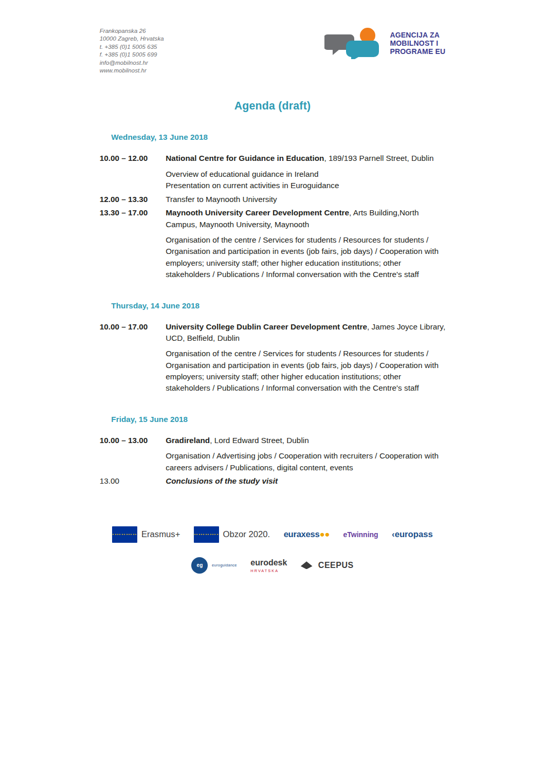Frankopanska 26
10000 Zagreb, Hrvatska
t. +385 (0)1 5005 635
f. +385 (0)1 5005 699
info@mobilnost.hr
www.mobilnost.hr
Agencija za mobilnost i programe EU
Agenda (draft)
Wednesday, 13 June 2018
| 10.00 – 12.00 | National Centre for Guidance in Education , 189/193 Parnell Street, Dublin Overview of educational guidance in Ireland Presentation on current activities in Euroguidance |
| 12.00 – 13.30 | Transfer to Maynooth University |
| 13.30 – 17.00 | Maynooth University Career Development Centre , Arts Building,North Campus, Maynooth University, Maynooth Organisation of the centre / Services for students / Resources for students / Organisation and participation in events (job fairs, job days) / Cooperation with employers; university staff; other higher education institutions; other stakeholders / Publications / Informal conversation with the Centre's staff |
Thursday, 14 June 2018
| 10.00 – 17.00 | University College Dublin Career Development Centre , James Joyce Library, UCD, Belfield, Dublin Organisation of the centre / Services for students / Resources for students / Organisation and participation in events (job fairs, job days) / Cooperation with employers; university staff; other higher education institutions; other stakeholders / Publications / Informal conversation with the Centre's staff |
Friday, 15 June 2018
| 10.00 – 13.00 | Gradireland , Lord Edward Street, Dublin Organisation / Advertising jobs / Cooperation with recruiters / Cooperation with careers advisers / Publications, digital content, events |
| 13.00 | Conclusions of the study visit |
Erasmus+
Obzor 2020.
euraxess●●
eTwinning
‹europass
eg euroguidance
eurodeskHRVATSKA
CEEPUS